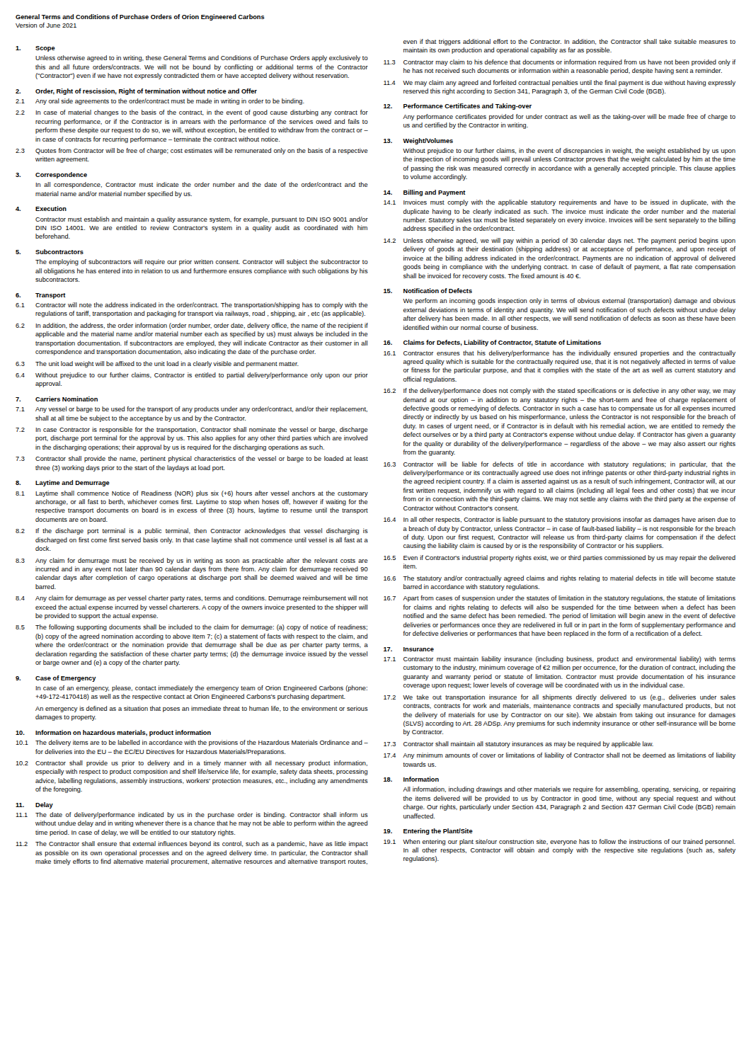General Terms and Conditions of Purchase Orders of Orion Engineered Carbons
Version of June 2021
1. Scope
Unless otherwise agreed to in writing, these General Terms and Conditions of Purchase Orders apply exclusively to this and all future orders/contracts. We will not be bound by conflicting or additional terms of the Contractor ("Contractor") even if we have not expressly contradicted them or have accepted delivery without reservation.
2. Order, Right of rescission, Right of termination without notice and Offer
2.1 Any oral side agreements to the order/contract must be made in writing in order to be binding.
2.2 In case of material changes to the basis of the contract, in the event of good cause disturbing any contract for recurring performance, or if the Contractor is in arrears with the performance of the services owed and fails to perform these despite our request to do so, we will, without exception, be entitled to withdraw from the contract or – in case of contracts for recurring performance – terminate the contract without notice.
2.3 Quotes from Contractor will be free of charge; cost estimates will be remunerated only on the basis of a respective written agreement.
3. Correspondence
In all correspondence, Contractor must indicate the order number and the date of the order/contract and the material name and/or material number specified by us.
4. Execution
Contractor must establish and maintain a quality assurance system, for example, pursuant to DIN ISO 9001 and/or DIN ISO 14001. We are entitled to review Contractor's system in a quality audit as coordinated with him beforehand.
5. Subcontractors
The employing of subcontractors will require our prior written consent. Contractor will subject the subcontractor to all obligations he has entered into in relation to us and furthermore ensures compliance with such obligations by his subcontractors.
6. Transport
6.1 Contractor will note the address indicated in the order/contract. The transportation/shipping has to comply with the regulations of tariff, transportation and packaging for transport via railways, road , shipping, air , etc (as applicable).
6.2 In addition, the address, the order information (order number, order date, delivery office, the name of the recipient if applicable and the material name and/or material number each as specified by us) must always be included in the transportation documentation. If subcontractors are employed, they will indicate Contractor as their customer in all correspondence and transportation documentation, also indicating the date of the purchase order.
6.3 The unit load weight will be affixed to the unit load in a clearly visible and permanent matter.
6.4 Without prejudice to our further claims, Contractor is entitled to partial delivery/performance only upon our prior approval.
7. Carriers Nomination
7.1 Any vessel or barge to be used for the transport of any products under any order/contract, and/or their replacement, shall at all time be subject to the acceptance by us and by the Contractor.
7.2 In case Contractor is responsible for the transportation, Contractor shall nominate the vessel or barge, discharge port, discharge port terminal for the approval by us. This also applies for any other third parties which are involved in the discharging operations; their approval by us is required for the discharging operations as such.
7.3 Contractor shall provide the name, pertinent physical characteristics of the vessel or barge to be loaded at least three (3) working days prior to the start of the laydays at load port.
8. Laytime and Demurrage
8.1 Laytime shall commence Notice of Readiness (NOR) plus six (+6) hours after vessel anchors at the customary anchorage, or all fast to berth, whichever comes first. Laytime to stop when hoses off, however if waiting for the respective transport documents on board is in excess of three (3) hours, laytime to resume until the transport documents are on board.
8.2 If the discharge port terminal is a public terminal, then Contractor acknowledges that vessel discharging is discharged on first come first served basis only. In that case laytime shall not commence until vessel is all fast at a dock.
8.3 Any claim for demurrage must be received by us in writing as soon as practicable after the relevant costs are incurred and in any event not later than 90 calendar days from there from. Any claim for demurrage received 90 calendar days after completion of cargo operations at discharge port shall be deemed waived and will be time barred.
8.4 Any claim for demurrage as per vessel charter party rates, terms and conditions. Demurrage reimbursement will not exceed the actual expense incurred by vessel charterers. A copy of the owners invoice presented to the shipper will be provided to support the actual expense.
8.5 The following supporting documents shall be included to the claim for demurrage: (a) copy of notice of readiness; (b) copy of the agreed nomination according to above Item 7; (c) a statement of facts with respect to the claim, and where the order/contract or the nomination provide that demurrage shall be due as per charter party terms, a declaration regarding the satisfaction of these charter party terms; (d) the demurrage invoice issued by the vessel or barge owner and (e) a copy of the charter party.
9. Case of Emergency
In case of an emergency, please, contact immediately the emergency team of Orion Engineered Carbons (phone: +49-172-4170418) as well as the respective contact at Orion Engineered Carbons's purchasing department.
An emergency is defined as a situation that poses an immediate threat to human life, to the environment or serious damages to property.
10. Information on hazardous materials, product information
10.1 The delivery items are to be labelled in accordance with the provisions of the Hazardous Materials Ordinance and – for deliveries into the EU – the EC/EU Directives for Hazardous Materials/Preparations.
10.2 Contractor shall provide us prior to delivery and in a timely manner with all necessary product information, especially with respect to product composition and shelf life/service life, for example, safety data sheets, processing advice, labelling regulations, assembly instructions, workers' protection measures, etc., including any amendments of the foregoing.
11. Delay
11.1 The date of delivery/performance indicated by us in the purchase order is binding. Contractor shall inform us without undue delay and in writing whenever there is a chance that he may not be able to perform within the agreed time period. In case of delay, we will be entitled to our statutory rights.
11.2 The Contractor shall ensure that external influences beyond its control, such as a pandemic, have as little impact as possible on its own operational processes and on the agreed delivery time. In particular, the Contractor shall make timely efforts to find alternative material procurement, alternative resources and alternative transport routes, even if that triggers additional effort to the Contractor. In addition, the Contractor shall take suitable measures to maintain its own production and operational capability as far as possible.
11.3 Contractor may claim to his defence that documents or information required from us have not been provided only if he has not received such documents or information within a reasonable period, despite having sent a reminder.
11.4 We may claim any agreed and forfeited contractual penalties until the final payment is due without having expressly reserved this right according to Section 341, Paragraph 3, of the German Civil Code (BGB).
12. Performance Certificates and Taking-over
Any performance certificates provided for under contract as well as the taking-over will be made free of charge to us and certified by the Contractor in writing.
13. Weight/Volumes
Without prejudice to our further claims, in the event of discrepancies in weight, the weight established by us upon the inspection of incoming goods will prevail unless Contractor proves that the weight calculated by him at the time of passing the risk was measured correctly in accordance with a generally accepted principle. This clause applies to volume accordingly.
14. Billing and Payment
14.1 Invoices must comply with the applicable statutory requirements and have to be issued in duplicate, with the duplicate having to be clearly indicated as such. The invoice must indicate the order number and the material number. Statutory sales tax must be listed separately on every invoice. Invoices will be sent separately to the billing address specified in the order/contract.
14.2 Unless otherwise agreed, we will pay within a period of 30 calendar days net. The payment period begins upon delivery of goods at their destination (shipping address) or at acceptance of performance, and upon receipt of invoice at the billing address indicated in the order/contract. Payments are no indication of approval of delivered goods being in compliance with the underlying contract. In case of default of payment, a flat rate compensation shall be invoiced for recovery costs. The fixed amount is 40 €.
15. Notification of Defects
We perform an incoming goods inspection only in terms of obvious external (transportation) damage and obvious external deviations in terms of identity and quantity. We will send notification of such defects without undue delay after delivery has been made. In all other respects, we will send notification of defects as soon as these have been identified within our normal course of business.
16. Claims for Defects, Liability of Contractor, Statute of Limitations
16.1 Contractor ensures that his delivery/performance has the individually ensured properties and the contractually agreed quality which is suitable for the contractually required use, that it is not negatively affected in terms of value or fitness for the particular purpose, and that it complies with the state of the art as well as current statutory and official regulations.
16.2 If the delivery/performance does not comply with the stated specifications or is defective in any other way, we may demand at our option – in addition to any statutory rights – the short-term and free of charge replacement of defective goods or remedying of defects. Contractor in such a case has to compensate us for all expenses incurred directly or indirectly by us based on his misperformance, unless the Contractor is not responsible for the breach of duty. In cases of urgent need, or if Contractor is in default with his remedial action, we are entitled to remedy the defect ourselves or by a third party at Contractor's expense without undue delay. If Contractor has given a guaranty for the quality or durability of the delivery/performance – regardless of the above – we may also assert our rights from the guaranty.
16.3 Contractor will be liable for defects of title in accordance with statutory regulations; in particular, that the delivery/performance or its contractually agreed use does not infringe patents or other third-party industrial rights in the agreed recipient country. If a claim is asserted against us as a result of such infringement, Contractor will, at our first written request, indemnify us with regard to all claims (including all legal fees and other costs) that we incur from or in connection with the third-party claims. We may not settle any claims with the third party at the expense of Contractor without Contractor's consent.
16.4 In all other respects, Contractor is liable pursuant to the statutory provisions insofar as damages have arisen due to a breach of duty by Contractor, unless Contractor – in case of fault-based liability – is not responsible for the breach of duty. Upon our first request, Contractor will release us from third-party claims for compensation if the defect causing the liability claim is caused by or is the responsibility of Contractor or his suppliers.
16.5 Even if Contractor's industrial property rights exist, we or third parties commissioned by us may repair the delivered item.
16.6 The statutory and/or contractually agreed claims and rights relating to material defects in title will become statute barred in accordance with statutory regulations.
16.7 Apart from cases of suspension under the statutes of limitation in the statutory regulations, the statute of limitations for claims and rights relating to defects will also be suspended for the time between when a defect has been notified and the same defect has been remedied. The period of limitation will begin anew in the event of defective deliveries or performances once they are redelivered in full or in part in the form of supplementary performance and for defective deliveries or performances that have been replaced in the form of a rectification of a defect.
17. Insurance
17.1 Contractor must maintain liability insurance (including business, product and environmental liability) with terms customary to the industry, minimum coverage of €2 million per occurrence, for the duration of contract, including the guaranty and warranty period or statute of limitation. Contractor must provide documentation of his insurance coverage upon request; lower levels of coverage will be coordinated with us in the individual case.
17.2 We take out transportation insurance for all shipments directly delivered to us (e.g., deliveries under sales contracts, contracts for work and materials, maintenance contracts and specially manufactured products, but not the delivery of materials for use by Contractor on our site). We abstain from taking out insurance for damages (SLVS) according to Art. 28 ADSp. Any premiums for such indemnity insurance or other self-insurance will be borne by Contractor.
17.3 Contractor shall maintain all statutory insurances as may be required by applicable law.
17.4 Any minimum amounts of cover or limitations of liability of Contractor shall not be deemed as limitations of liability towards us.
18. Information
All information, including drawings and other materials we require for assembling, operating, servicing, or repairing the items delivered will be provided to us by Contractor in good time, without any special request and without charge. Our rights, particularly under Section 434, Paragraph 2 and Section 437 German Civil Code (BGB) remain unaffected.
19. Entering the Plant/Site
19.1 When entering our plant site/our construction site, everyone has to follow the instructions of our trained personnel. In all other respects, Contractor will obtain and comply with the respective site regulations (such as, safety regulations).